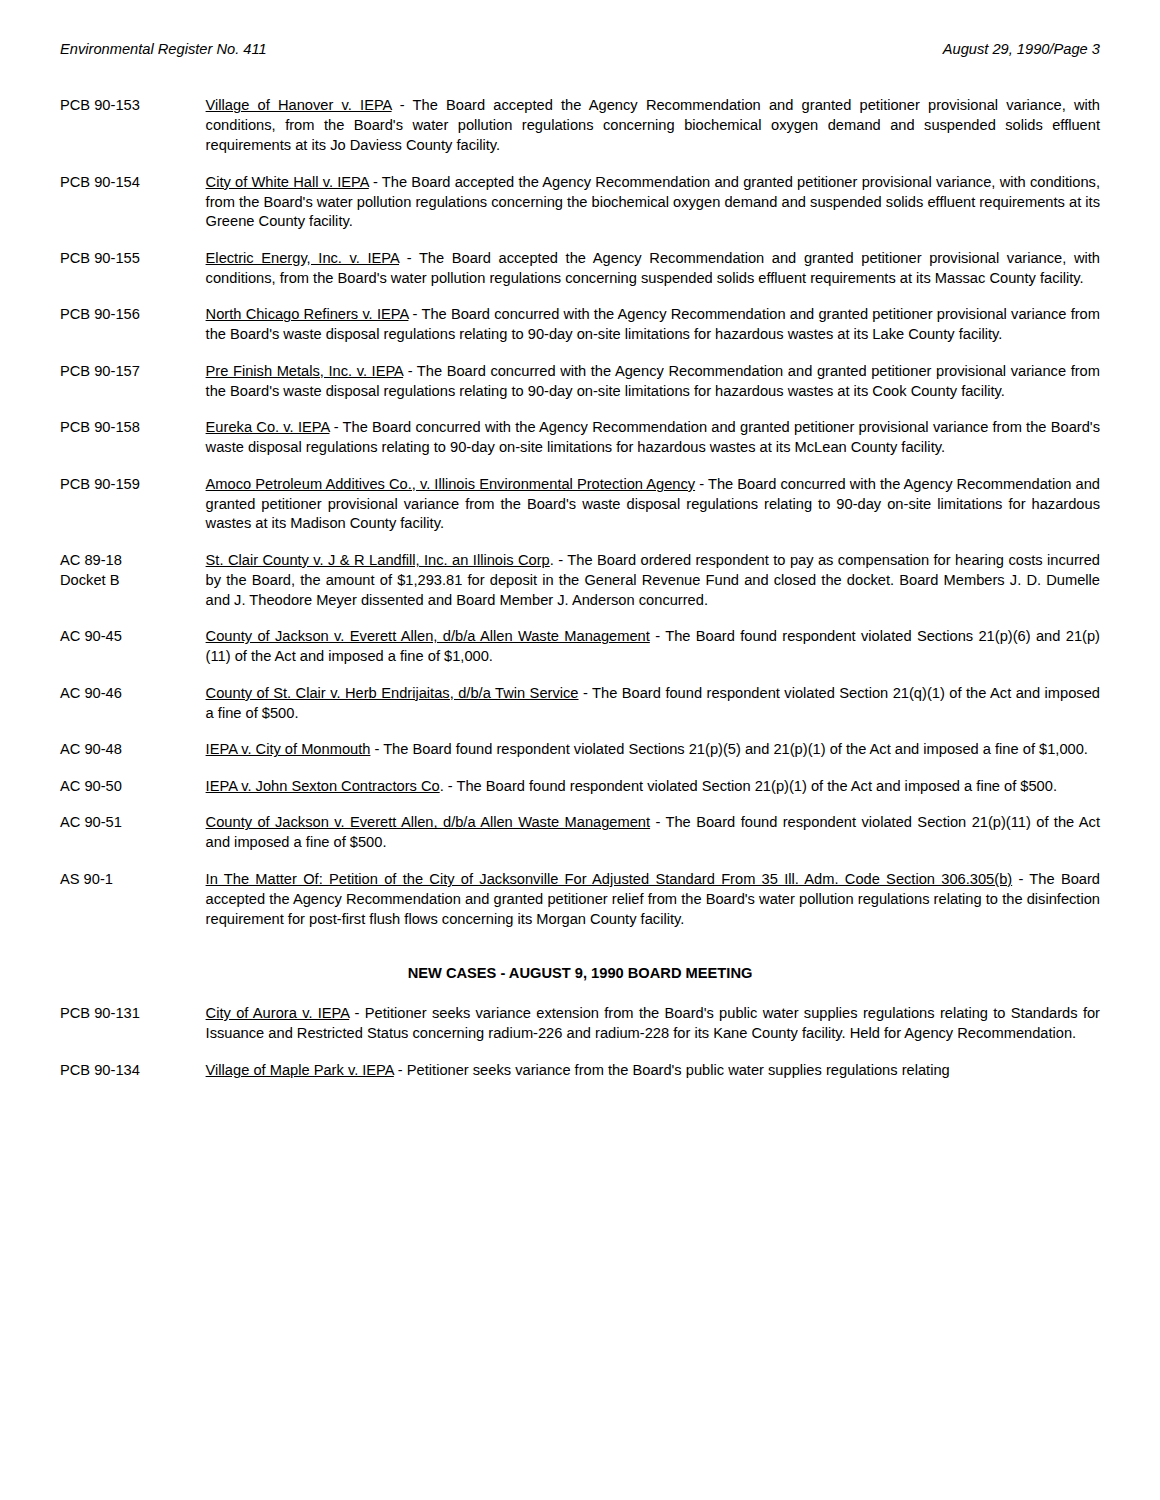Environmental Register No. 411
August 29, 1990/Page 3
| PCB 90-153 | Village of Hanover v. IEPA - The Board accepted the Agency Recommendation and granted petitioner provisional variance, with conditions, from the Board's water pollution regulations concerning biochemical oxygen demand and suspended solids effluent requirements at its Jo Daviess County facility. |
| PCB 90-154 | City of White Hall v. IEPA - The Board accepted the Agency Recommendation and granted petitioner provisional variance, with conditions, from the Board's water pollution regulations concerning the biochemical oxygen demand and suspended solids effluent requirements at its Greene County facility. |
| PCB 90-155 | Electric Energy, Inc. v. IEPA - The Board accepted the Agency Recommendation and granted petitioner provisional variance, with conditions, from the Board's water pollution regulations concerning suspended solids effluent requirements at its Massac County facility. |
| PCB 90-156 | North Chicago Refiners v. IEPA - The Board concurred with the Agency Recommendation and granted petitioner provisional variance from the Board's waste disposal regulations relating to 90-day on-site limitations for hazardous wastes at its Lake County facility. |
| PCB 90-157 | Pre Finish Metals, Inc. v. IEPA - The Board concurred with the Agency Recommendation and granted petitioner provisional variance from the Board's waste disposal regulations relating to 90-day on-site limitations for hazardous wastes at its Cook County facility. |
| PCB 90-158 | Eureka Co. v. IEPA - The Board concurred with the Agency Recommendation and granted petitioner provisional variance from the Board's waste disposal regulations relating to 90-day on-site limitations for hazardous wastes at its McLean County facility. |
| PCB 90-159 | Amoco Petroleum Additives Co., v. Illinois Environmental Protection Agency - The Board concurred with the Agency Recommendation and granted petitioner provisional variance from the Board's waste disposal regulations relating to 90-day on-site limitations for hazardous wastes at its Madison County facility. |
| AC 89-18 Docket B | St. Clair County v. J & R Landfill, Inc. an Illinois Corp . - The Board ordered respondent to pay as compensation for hearing costs incurred by the Board, the amount of $1,293.81 for deposit in the General Revenue Fund and closed the docket. Board Members J. D. Dumelle and J. Theodore Meyer dissented and Board Member J. Anderson concurred. |
| AC 90-45 | County of Jackson v. Everett Allen, d/b/a Allen Waste Management - The Board found respondent violated Sections 21(p)(6) and 21(p)(11) of the Act and imposed a fine of $1,000. |
| AC 90-46 | County of St. Clair v. Herb Endrijaitas, d/b/a Twin Service - The Board found respondent violated Section 21(q)(1) of the Act and imposed a fine of $500. |
| AC 90-48 | IEPA v. City of Monmouth - The Board found respondent violated Sections 21(p)(5) and 21(p)(1) of the Act and imposed a fine of $1,000. |
| AC 90-50 | IEPA v. John Sexton Contractors Co . - The Board found respondent violated Section 21(p)(1) of the Act and imposed a fine of $500. |
| AC 90-51 | County of Jackson v. Everett Allen, d/b/a Allen Waste Management - The Board found respondent violated Section 21(p)(11) of the Act and imposed a fine of $500. |
| AS 90-1 | In The Matter Of: Petition of the City of Jacksonville For Adjusted Standard From 35 Ill. Adm. Code Section 306.305(b) - The Board accepted the Agency Recommendation and granted petitioner relief from the Board's water pollution regulations relating to the disinfection requirement for post-first flush flows concerning its Morgan County facility. |
NEW CASES - AUGUST 9, 1990 BOARD MEETING
| PCB 90-131 | City of Aurora v. IEPA - Petitioner seeks variance extension from the Board's public water supplies regulations relating to Standards for Issuance and Restricted Status concerning radium-226 and radium-228 for its Kane County facility. Held for Agency Recommendation. |
| PCB 90-134 | Village of Maple Park v. IEPA - Petitioner seeks variance from the Board's public water supplies regulations relating |